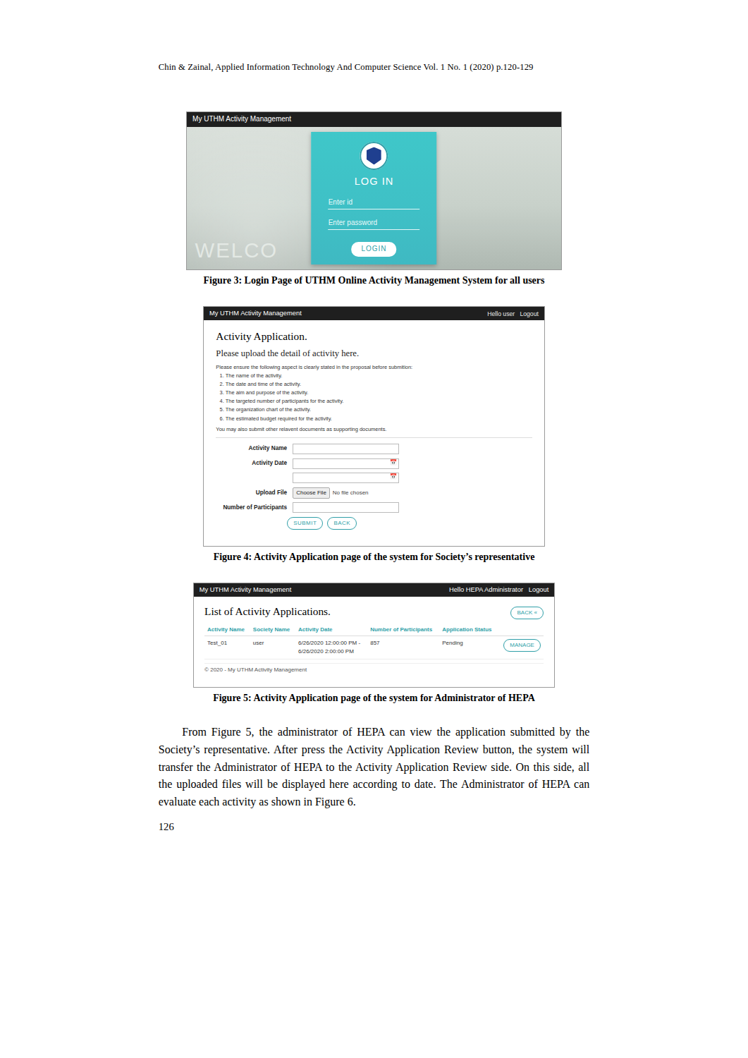Chin & Zainal, Applied Information Technology And Computer Science Vol. 1 No. 1 (2020) p.120-129
My UTHM Activity Management
WELCO
LOG IN
Enter id
Enter password
LOGIN
Figure 3: Login Page of UTHM Online Activity Management System for all users
My UTHM Activity Management Hello user Logout
Activity Application.
Please upload the detail of activity here.
Please ensure the following aspect is clearly stated in the proposal before submition:
The name of the activity.
The date and time of the activity.
The aim and purpose of the activity.
The targeted number of participants for the activity.
The organization chart of the activity.
The estimated budget required for the activity.
You may also submit other relavent documents as supporting documents.
Activity Name
Activity Date
Upload File
Choose File No file chosen
Number of Participants
SUBMIT BACK
Figure 4: Activity Application page of the system for Society’s representative
My UTHM Activity Management Hello HEPA Administrator Logout
List of Activity Applications.
BACK «
| Activity Name | Society Name | Activity Date | Number of Participants | Application Status | |
| --- | --- | --- | --- | --- | --- |
| Test_01 | user | 6/26/2020 12:00:00 PM - 6/26/2020 2:00:00 PM | 857 | Pending | MANAGE |
© 2020 - My UTHM Activity Management
Figure 5: Activity Application page of the system for Administrator of HEPA
From Figure 5, the administrator of HEPA can view the application submitted by the Society’s representative. After press the Activity Application Review button, the system will transfer the Administrator of HEPA to the Activity Application Review side. On this side, all the uploaded files will be displayed here according to date. The Administrator of HEPA can evaluate each activity as shown in Figure 6.
126